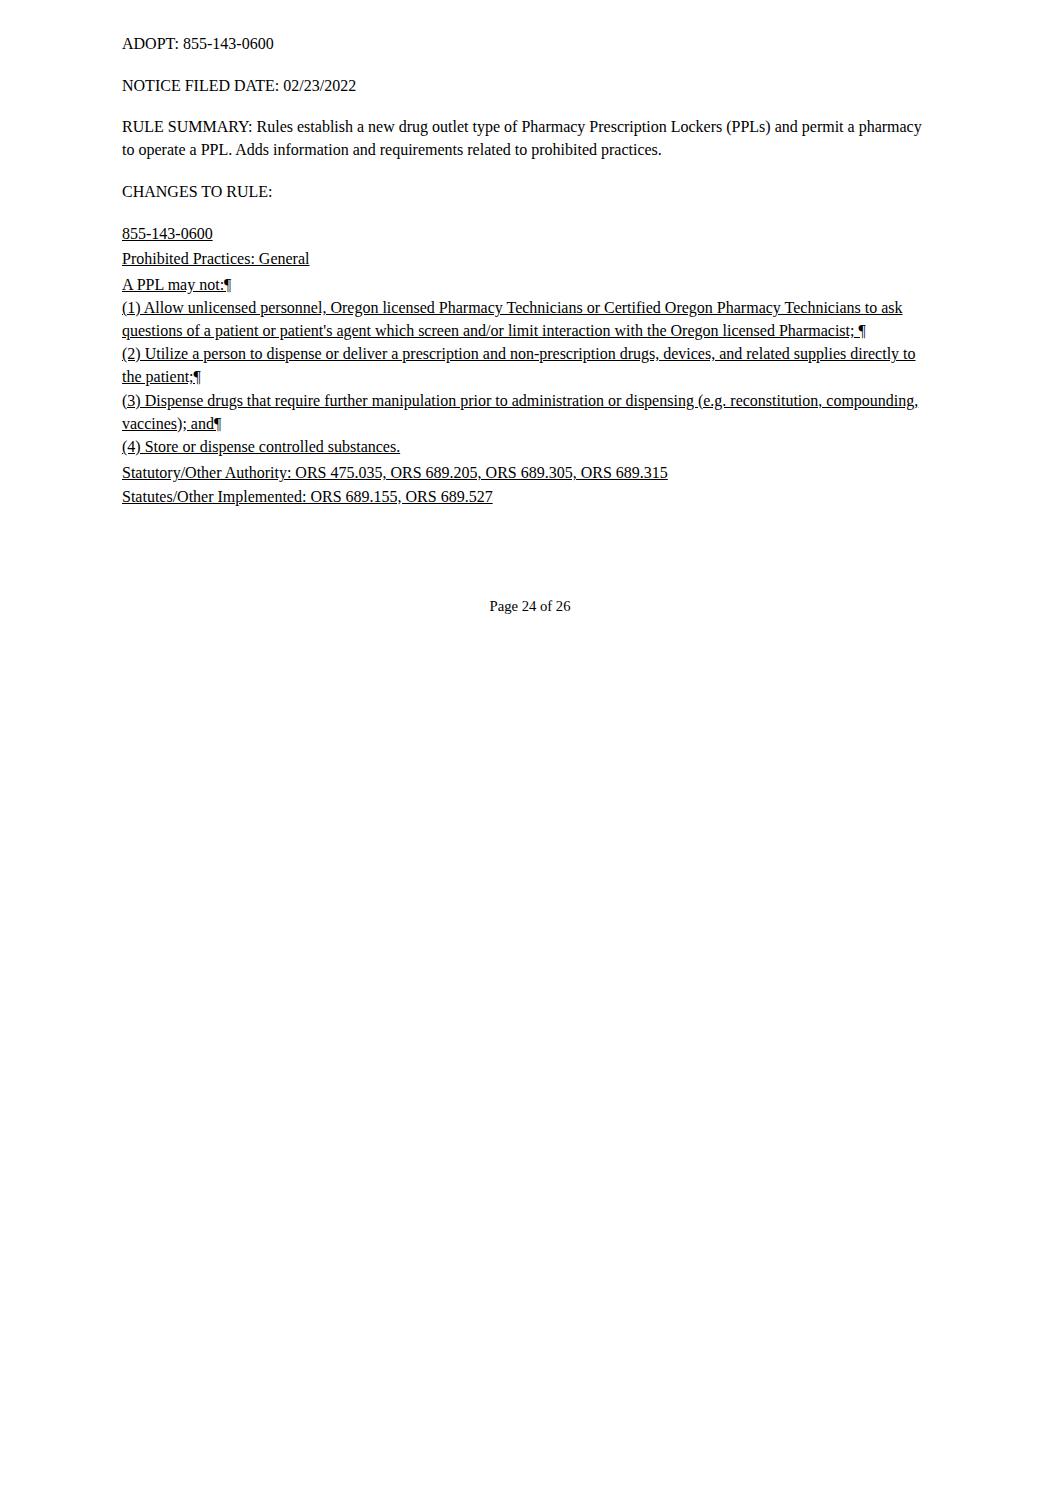ADOPT: 855-143-0600
NOTICE FILED DATE: 02/23/2022
RULE SUMMARY: Rules establish a new drug outlet type of Pharmacy Prescription Lockers (PPLs) and permit a pharmacy to operate a PPL. Adds information and requirements related to prohibited practices.
CHANGES TO RULE:
855-143-0600
Prohibited Practices: General
A PPL may not:¶
(1) Allow unlicensed personnel, Oregon licensed Pharmacy Technicians or Certified Oregon Pharmacy Technicians to ask questions of a patient or patient's agent which screen and/or limit interaction with the Oregon licensed Pharmacist; ¶
(2) Utilize a person to dispense or deliver a prescription and non-prescription drugs, devices, and related supplies directly to the patient;¶
(3) Dispense drugs that require further manipulation prior to administration or dispensing (e.g. reconstitution, compounding, vaccines); and¶
(4) Store or dispense controlled substances.
Statutory/Other Authority: ORS 475.035, ORS 689.205, ORS 689.305, ORS 689.315
Statutes/Other Implemented: ORS 689.155, ORS 689.527
Page 24 of 26